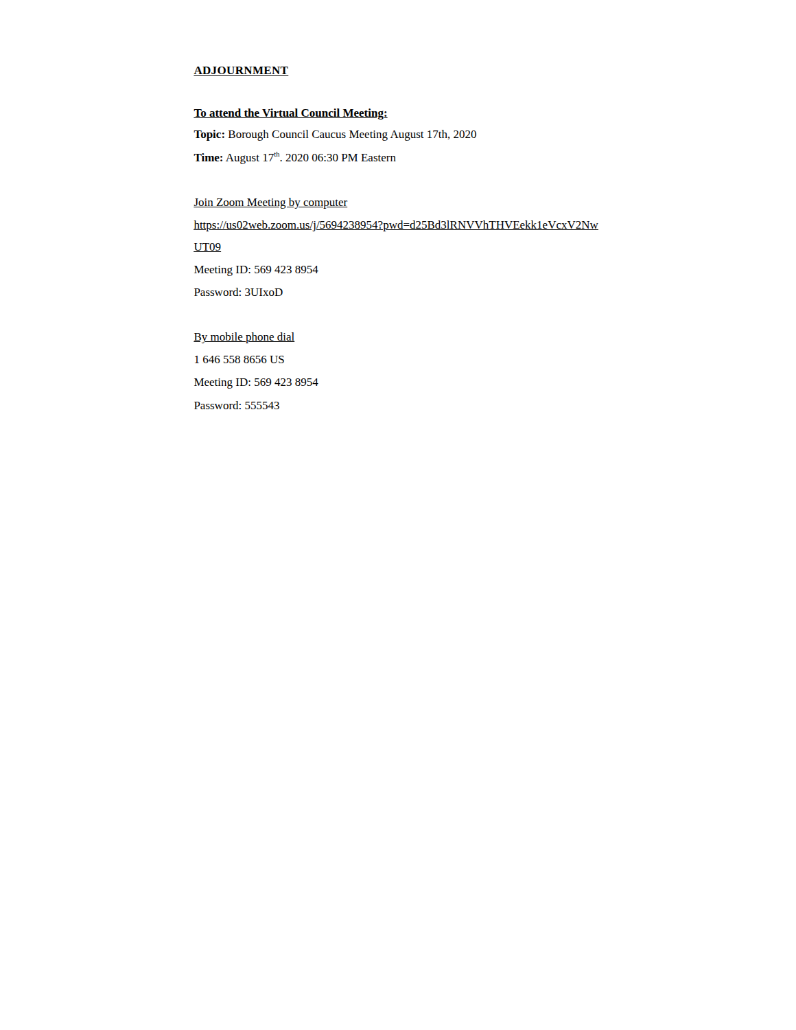ADJOURNMENT
To attend the Virtual Council Meeting:
Topic: Borough Council Caucus Meeting August 17th, 2020
Time: August 17th. 2020 06:30 PM Eastern
Join Zoom Meeting by computer
https://us02web.zoom.us/j/5694238954?pwd=d25Bd3lRNVVhTHVEekk1eVcxV2NwUT09
Meeting ID: 569 423 8954
Password: 3UIxoD
By mobile phone dial
1 646 558 8656 US
Meeting ID: 569 423 8954
Password: 555543